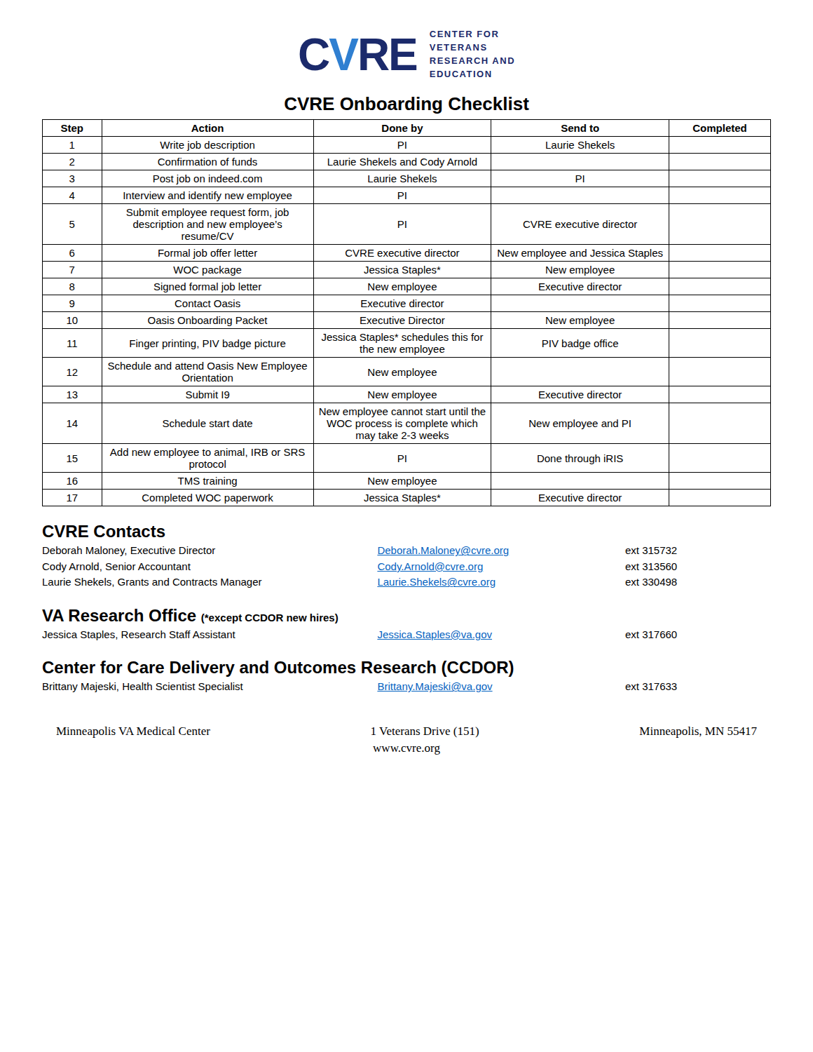CVRE
Center for
Veterans
Research and
Education
CVRE Onboarding Checklist
| Step | Action | Done by | Send to | Completed |
| --- | --- | --- | --- | --- |
| 1 | Write job description | PI | Laurie Shekels | |
| 2 | Confirmation of funds | Laurie Shekels and Cody Arnold | | |
| 3 | Post job on indeed.com | Laurie Shekels | PI | |
| 4 | Interview and identify new employee | PI | | |
| 5 | Submit employee request form, job description and new employee’s resume/CV | PI | CVRE executive director | |
| 6 | Formal job offer letter | CVRE executive director | New employee and Jessica Staples | |
| 7 | WOC package | Jessica Staples* | New employee | |
| 8 | Signed formal job letter | New employee | Executive director | |
| 9 | Contact Oasis | Executive director | | |
| 10 | Oasis Onboarding Packet | Executive Director | New employee | |
| 11 | Finger printing, PIV badge picture | Jessica Staples* schedules this for the new employee | PIV badge office | |
| 12 | Schedule and attend Oasis New Employee Orientation | New employee | | |
| 13 | Submit I9 | New employee | Executive director | |
| 14 | Schedule start date | New employee cannot start until the WOC process is complete which may take 2-3 weeks | New employee and PI | |
| 15 | Add new employee to animal, IRB or SRS protocol | PI | Done through iRIS | |
| 16 | TMS training | New employee | | |
| 17 | Completed WOC paperwork | Jessica Staples* | Executive director | |
CVRE Contacts
Deborah Maloney, Executive Director
Deborah.Maloney@cvre.org
ext 315732
Cody Arnold, Senior Accountant
Cody.Arnold@cvre.org
ext 313560
Laurie Shekels, Grants and Contracts Manager
Laurie.Shekels@cvre.org
ext 330498
VA Research Office (*except CCDOR new hires)
Jessica Staples, Research Staff Assistant
Jessica.Staples@va.gov
ext 317660
Center for Care Delivery and Outcomes Research (CCDOR)
Brittany Majeski, Health Scientist Specialist
Brittany.Majeski@va.gov
ext 317633
Minneapolis VA Medical Center 1 Veterans Drive (151) Minneapolis, MN 55417
www.cvre.org